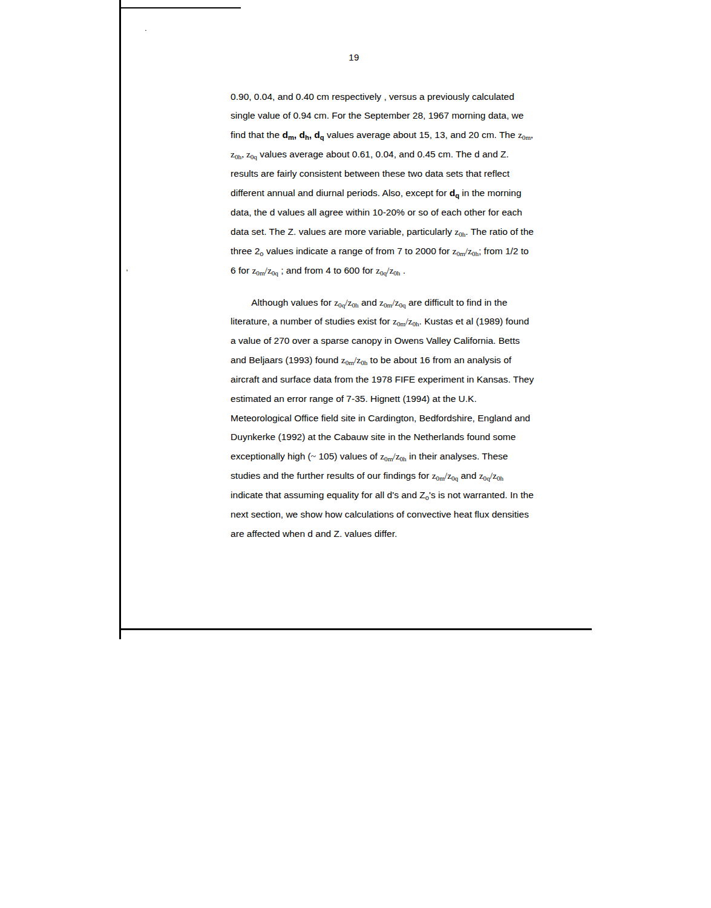.
,
19
0.90, 0.04, and 0.40 cm respectively , versus a previously calculated single value of 0.94 cm. For the September 28, 1967 morning data, we find that the dm, dh, dq values average about 15, 13, and 20 cm. The z0m, z0h, z0q values average about 0.61, 0.04, and 0.45 cm. The d and Z. results are fairly consistent between these two data sets that reflect different annual and diurnal periods. Also, except for dq in the morning data, the d values all agree within 10-20% or so of each other for each data set. The Z. values are more variable, particularly z0h. The ratio of the three 2o values indicate a range of from 7 to 2000 for z0m/z0h; from 1/2 to 6 for z0m/z0q ; and from 4 to 600 for z0q/z0h .
Although values for z0q/z0h and z0m/z0q are difficult to find in the literature, a number of studies exist for z0m/z0h. Kustas et al (1989) found a value of 270 over a sparse canopy in Owens Valley California. Betts and Beljaars (1993) found z0m/z0h to be about 16 from an analysis of aircraft and surface data from the 1978 FIFE experiment in Kansas. They estimated an error range of 7-35. Hignett (1994) at the U.K. Meteorological Office field site in Cardington, Bedfordshire, England and Duynkerke (1992) at the Cabauw site in the Netherlands found some exceptionally high (~ 105) values of z0m/z0h in their analyses. These studies and the further results of our findings for z0m/z0q and z0q/z0h indicate that assuming equality for all d's and Zo's is not warranted. In the next section, we show how calculations of convective heat flux densities are affected when d and Z. values differ.